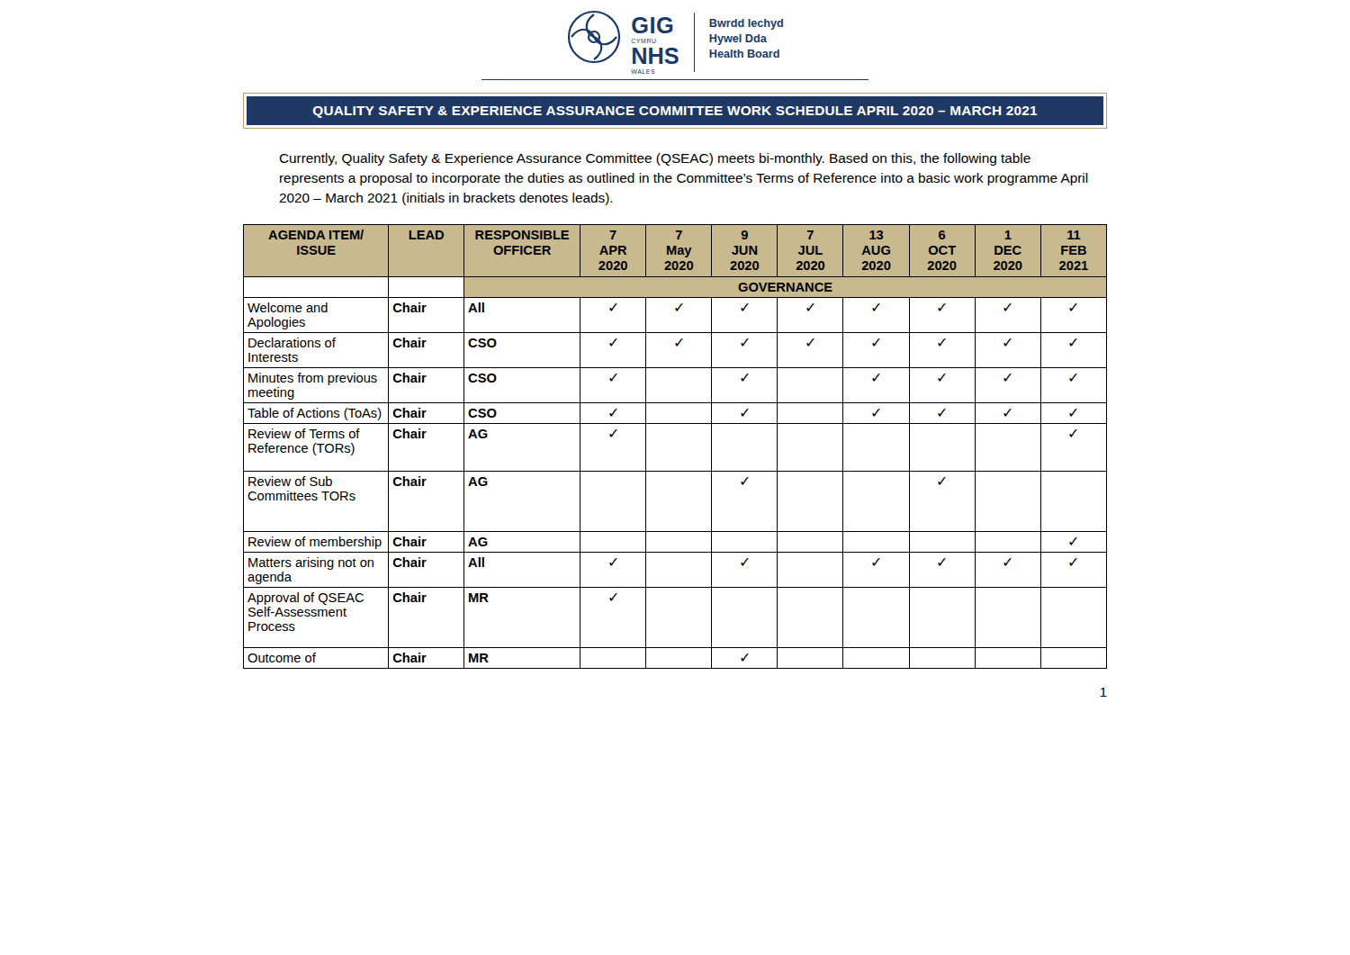GIG CYMRU NHS WALES
Bwrdd Iechyd Hywel Dda Health Board
QUALITY SAFETY & EXPERIENCE ASSURANCE COMMITTEE WORK SCHEDULE APRIL 2020 – MARCH 2021
Currently, Quality Safety & Experience Assurance Committee (QSEAC) meets bi-monthly. Based on this, the following table represents a proposal to incorporate the duties as outlined in the Committee’s Terms of Reference into a basic work programme April 2020 – March 2021 (initials in brackets denotes leads).
| AGENDA ITEM/ ISSUE | LEAD | RESPONSIBLE OFFICER | 7 APR 2020 | 7 May 2020 | 9 JUN 2020 | 7 JUL 2020 | 13 AUG 2020 | 6 OCT 2020 | 1 DEC 2020 | 11 FEB 2021 |
| --- | --- | --- | --- | --- | --- | --- | --- | --- | --- | --- |
| | | GOVERNANCE |
| Welcome and Apologies | Chair | All | ✓ | ✓ | ✓ | ✓ | ✓ | ✓ | ✓ | ✓ |
| Declarations of Interests | Chair | CSO | ✓ | ✓ | ✓ | ✓ | ✓ | ✓ | ✓ | ✓ |
| Minutes from previous meeting | Chair | CSO | ✓ | | ✓ | | ✓ | ✓ | ✓ | ✓ |
| Table of Actions (ToAs) | Chair | CSO | ✓ | | ✓ | | ✓ | ✓ | ✓ | ✓ |
| Review of Terms of Reference (TORs) | Chair | AG | ✓ | | | | | | | ✓ |
| Review of Sub Committees TORs | Chair | AG | | | ✓ | | | ✓ | | |
| Review of membership | Chair | AG | | | | | | | | ✓ |
| Matters arising not on agenda | Chair | All | ✓ | | ✓ | | ✓ | ✓ | ✓ | ✓ |
| Approval of QSEAC Self-Assessment Process | Chair | MR | ✓ | | | | | | | |
| Outcome of | Chair | MR | | | ✓ | | | | | |
1